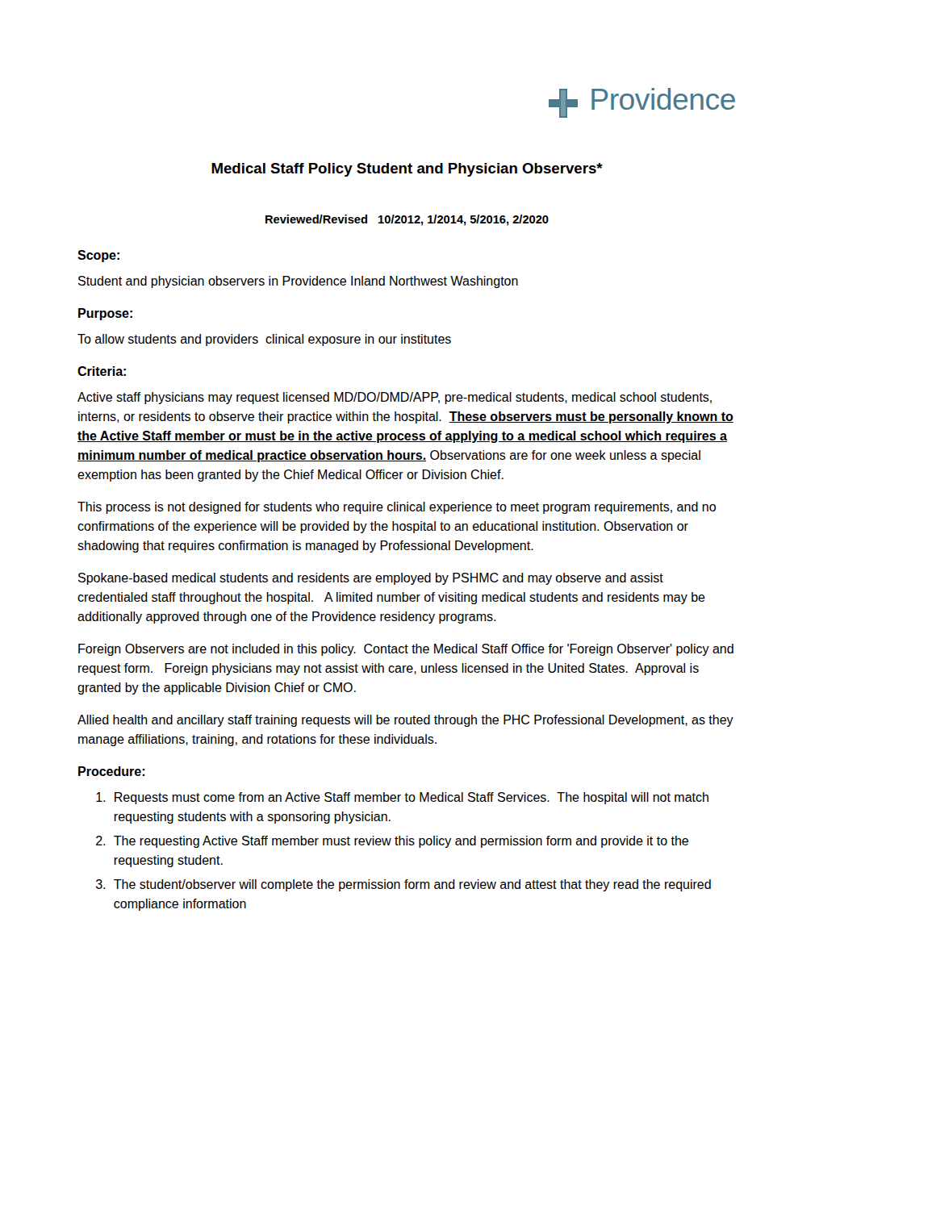Providence
Medical Staff Policy Student and Physician Observers*
Reviewed/Revised 10/2012, 1/2014, 5/2016, 2/2020
Scope:
Student and physician observers in Providence Inland Northwest Washington
Purpose:
To allow students and providers clinical exposure in our institutes
Criteria:
Active staff physicians may request licensed MD/DO/DMD/APP, pre-medical students, medical school students, interns, or residents to observe their practice within the hospital. These observers must be personally known to the Active Staff member or must be in the active process of applying to a medical school which requires a minimum number of medical practice observation hours. Observations are for one week unless a special exemption has been granted by the Chief Medical Officer or Division Chief.
This process is not designed for students who require clinical experience to meet program requirements, and no confirmations of the experience will be provided by the hospital to an educational institution. Observation or shadowing that requires confirmation is managed by Professional Development.
Spokane-based medical students and residents are employed by PSHMC and may observe and assist credentialed staff throughout the hospital. A limited number of visiting medical students and residents may be additionally approved through one of the Providence residency programs.
Foreign Observers are not included in this policy. Contact the Medical Staff Office for 'Foreign Observer' policy and request form. Foreign physicians may not assist with care, unless licensed in the United States. Approval is granted by the applicable Division Chief or CMO.
Allied health and ancillary staff training requests will be routed through the PHC Professional Development, as they manage affiliations, training, and rotations for these individuals.
Procedure:
Requests must come from an Active Staff member to Medical Staff Services. The hospital will not match requesting students with a sponsoring physician.
The requesting Active Staff member must review this policy and permission form and provide it to the requesting student.
The student/observer will complete the permission form and review and attest that they read the required compliance information